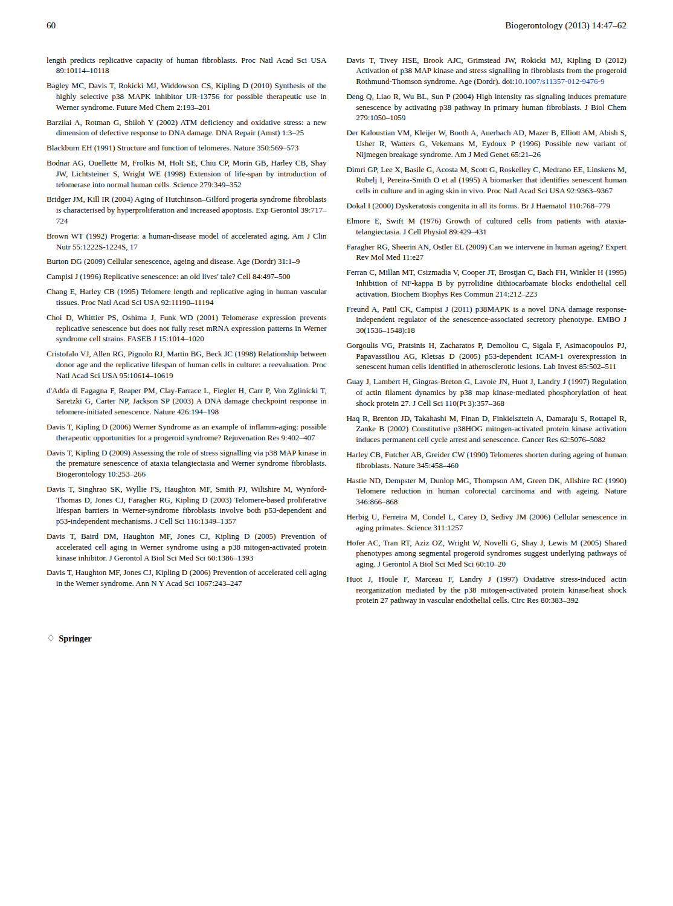60 Biogerontology (2013) 14:47–62
length predicts replicative capacity of human fibroblasts. Proc Natl Acad Sci USA 89:10114–10118
Bagley MC, Davis T, Rokicki MJ, Widdowson CS, Kipling D (2010) Synthesis of the highly selective p38 MAPK inhibitor UR-13756 for possible therapeutic use in Werner syndrome. Future Med Chem 2:193–201
Barzilai A, Rotman G, Shiloh Y (2002) ATM deficiency and oxidative stress: a new dimension of defective response to DNA damage. DNA Repair (Amst) 1:3–25
Blackburn EH (1991) Structure and function of telomeres. Nature 350:569–573
Bodnar AG, Ouellette M, Frolkis M, Holt SE, Chiu CP, Morin GB, Harley CB, Shay JW, Lichtsteiner S, Wright WE (1998) Extension of life-span by introduction of telomerase into normal human cells. Science 279:349–352
Bridger JM, Kill IR (2004) Aging of Hutchinson–Gilford progeria syndrome fibroblasts is characterised by hyperproliferation and increased apoptosis. Exp Gerontol 39:717–724
Brown WT (1992) Progeria: a human-disease model of accelerated aging. Am J Clin Nutr 55:1222S-1224S, 17
Burton DG (2009) Cellular senescence, ageing and disease. Age (Dordr) 31:1–9
Campisi J (1996) Replicative senescence: an old lives' tale? Cell 84:497–500
Chang E, Harley CB (1995) Telomere length and replicative aging in human vascular tissues. Proc Natl Acad Sci USA 92:11190–11194
Choi D, Whittier PS, Oshima J, Funk WD (2001) Telomerase expression prevents replicative senescence but does not fully reset mRNA expression patterns in Werner syndrome cell strains. FASEB J 15:1014–1020
Cristofalo VJ, Allen RG, Pignolo RJ, Martin BG, Beck JC (1998) Relationship between donor age and the replicative lifespan of human cells in culture: a reevaluation. Proc Natl Acad Sci USA 95:10614–10619
d'Adda di Fagagna F, Reaper PM, Clay-Farrace L, Fiegler H, Carr P, Von Zglinicki T, Saretzki G, Carter NP, Jackson SP (2003) A DNA damage checkpoint response in telomere-initiated senescence. Nature 426:194–198
Davis T, Kipling D (2006) Werner Syndrome as an example of inflamm-aging: possible therapeutic opportunities for a progeroid syndrome? Rejuvenation Res 9:402–407
Davis T, Kipling D (2009) Assessing the role of stress signalling via p38 MAP kinase in the premature senescence of ataxia telangiectasia and Werner syndrome fibroblasts. Biogerontology 10:253–266
Davis T, Singhrao SK, Wyllie FS, Haughton MF, Smith PJ, Wiltshire M, Wynford-Thomas D, Jones CJ, Faragher RG, Kipling D (2003) Telomere-based proliferative lifespan barriers in Werner-syndrome fibroblasts involve both p53-dependent and p53-independent mechanisms. J Cell Sci 116:1349–1357
Davis T, Baird DM, Haughton MF, Jones CJ, Kipling D (2005) Prevention of accelerated cell aging in Werner syndrome using a p38 mitogen-activated protein kinase inhibitor. J Gerontol A Biol Sci Med Sci 60:1386–1393
Davis T, Haughton MF, Jones CJ, Kipling D (2006) Prevention of accelerated cell aging in the Werner syndrome. Ann N Y Acad Sci 1067:243–247
Davis T, Tivey HSE, Brook AJC, Grimstead JW, Rokicki MJ, Kipling D (2012) Activation of p38 MAP kinase and stress signalling in fibroblasts from the progeroid Rothmund-Thomson syndrome. Age (Dordr). doi:10.1007/s11357-012-9476-9
Deng Q, Liao R, Wu BL, Sun P (2004) High intensity ras signaling induces premature senescence by activating p38 pathway in primary human fibroblasts. J Biol Chem 279:1050–1059
Der Kaloustian VM, Kleijer W, Booth A, Auerbach AD, Mazer B, Elliott AM, Abish S, Usher R, Watters G, Vekemans M, Eydoux P (1996) Possible new variant of Nijmegen breakage syndrome. Am J Med Genet 65:21–26
Dimri GP, Lee X, Basile G, Acosta M, Scott G, Roskelley C, Medrano EE, Linskens M, Rubelj I, Pereira-Smith O et al (1995) A biomarker that identifies senescent human cells in culture and in aging skin in vivo. Proc Natl Acad Sci USA 92:9363–9367
Dokal I (2000) Dyskeratosis congenita in all its forms. Br J Haematol 110:768–779
Elmore E, Swift M (1976) Growth of cultured cells from patients with ataxia-telangiectasia. J Cell Physiol 89:429–431
Faragher RG, Sheerin AN, Ostler EL (2009) Can we intervene in human ageing? Expert Rev Mol Med 11:e27
Ferran C, Millan MT, Csizmadia V, Cooper JT, Brostjan C, Bach FH, Winkler H (1995) Inhibition of NF-kappa B by pyrrolidine dithiocarbamate blocks endothelial cell activation. Biochem Biophys Res Commun 214:212–223
Freund A, Patil CK, Campisi J (2011) p38MAPK is a novel DNA damage response-independent regulator of the senescence-associated secretory phenotype. EMBO J 30(1536–1548):18
Gorgoulis VG, Pratsinis H, Zacharatos P, Demoliou C, Sigala F, Asimacopoulos PJ, Papavassiliou AG, Kletsas D (2005) p53-dependent ICAM-1 overexpression in senescent human cells identified in atherosclerotic lesions. Lab Invest 85:502–511
Guay J, Lambert H, Gingras-Breton G, Lavoie JN, Huot J, Landry J (1997) Regulation of actin filament dynamics by p38 map kinase-mediated phosphorylation of heat shock protein 27. J Cell Sci 110(Pt 3):357–368
Haq R, Brenton JD, Takahashi M, Finan D, Finkielsztein A, Damaraju S, Rottapel R, Zanke B (2002) Constitutive p38HOG mitogen-activated protein kinase activation induces permanent cell cycle arrest and senescence. Cancer Res 62:5076–5082
Harley CB, Futcher AB, Greider CW (1990) Telomeres shorten during ageing of human fibroblasts. Nature 345:458–460
Hastie ND, Dempster M, Dunlop MG, Thompson AM, Green DK, Allshire RC (1990) Telomere reduction in human colorectal carcinoma and with ageing. Nature 346:866–868
Herbig U, Ferreira M, Condel L, Carey D, Sedivy JM (2006) Cellular senescence in aging primates. Science 311:1257
Hofer AC, Tran RT, Aziz OZ, Wright W, Novelli G, Shay J, Lewis M (2005) Shared phenotypes among segmental progeroid syndromes suggest underlying pathways of aging. J Gerontol A Biol Sci Med Sci 60:10–20
Huot J, Houle F, Marceau F, Landry J (1997) Oxidative stress-induced actin reorganization mediated by the p38 mitogen-activated protein kinase/heat shock protein 27 pathway in vascular endothelial cells. Circ Res 80:383–392
♢Springer